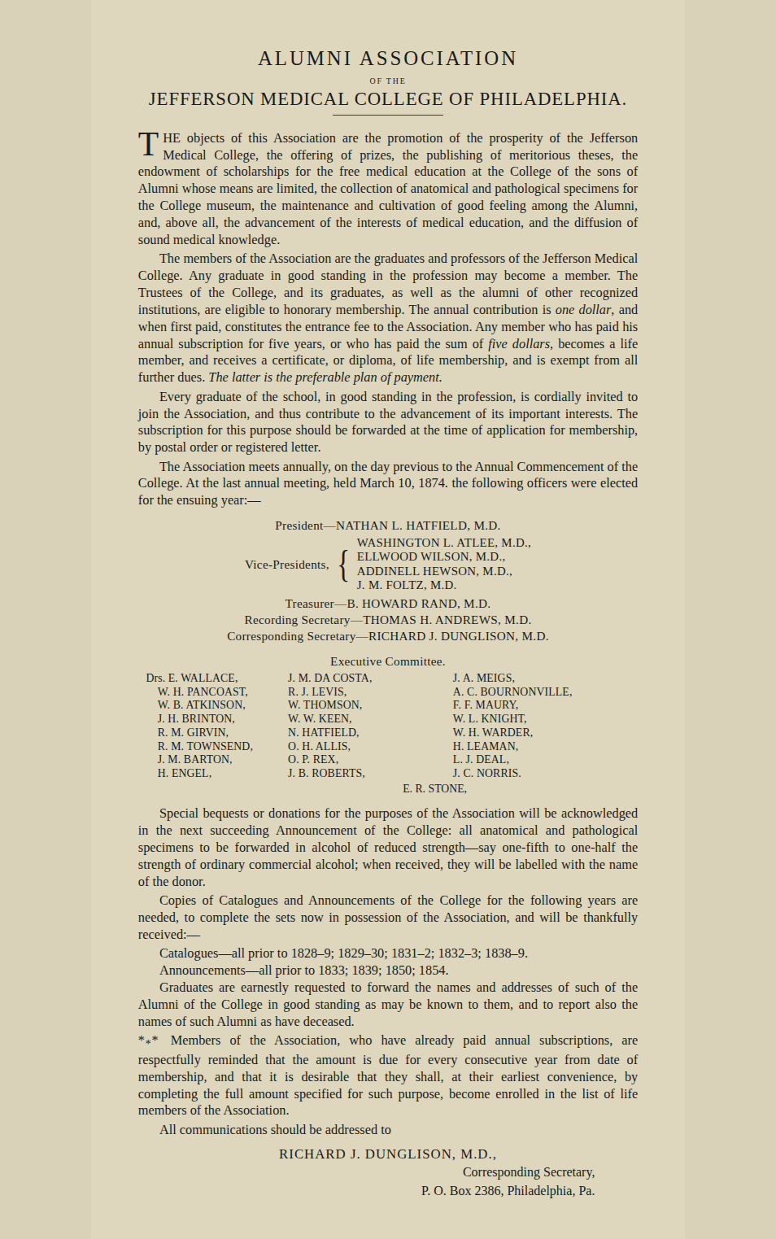ALUMNI ASSOCIATION
of the
JEFFERSON MEDICAL COLLEGE OF PHILADELPHIA.
THE objects of this Association are the promotion of the prosperity of the Jefferson Medical College, the offering of prizes, the publishing of meritorious theses, the endowment of scholarships for the free medical education at the College of the sons of Alumni whose means are limited, the collection of anatomical and pathological specimens for the College museum, the maintenance and cultivation of good feeling among the Alumni, and, above all, the advancement of the interests of medical education, and the diffusion of sound medical knowledge.
The members of the Association are the graduates and professors of the Jefferson Medical College. Any graduate in good standing in the profession may become a member. The Trustees of the College, and its graduates, as well as the alumni of other recognized institutions, are eligible to honorary membership. The annual contribution is one dollar, and when first paid, constitutes the entrance fee to the Association. Any member who has paid his annual subscription for five years, or who has paid the sum of five dollars, becomes a life member, and receives a certificate, or diploma, of life membership, and is exempt from all further dues. The latter is the preferable plan of payment.
Every graduate of the school, in good standing in the profession, is cordially invited to join the Association, and thus contribute to the advancement of its important interests. The subscription for this purpose should be forwarded at the time of application for membership, by postal order or registered letter.
The Association meets annually, on the day previous to the Annual Commencement of the College. At the last annual meeting, held March 10, 1874. the following officers were elected for the ensuing year:—
President—NATHAN L. HATFIELD, M.D.
Vice-Presidents,
{
WASHINGTON L. ATLEE, M.D.,
ELLWOOD WILSON, M.D.,
ADDINELL HEWSON, M.D.,
J. M. FOLTZ, M.D.
Treasurer—B. HOWARD RAND, M.D.
Recording Secretary—THOMAS H. ANDREWS, M.D.
Corresponding Secretary—RICHARD J. DUNGLISON, M.D.
Executive Committee.
| Drs. E. WALLACE, W. H. PANCOAST, W. B. ATKINSON, J. H. BRINTON, R. M. GIRVIN, R. M. TOWNSEND, J. M. BARTON, H. ENGEL, | J. M. DA COSTA, R. J. LEVIS, W. THOMSON, W. W. KEEN, N. HATFIELD, O. H. ALLIS, O. P. REX, J. B. ROBERTS, | J. A. MEIGS, A. C. BOURNONVILLE, F. F. MAURY, W. L. KNIGHT, W. H. WARDER, H. LEAMAN, L. J. DEAL, J. C. NORRIS. |
E. R. STONE,
Special bequests or donations for the purposes of the Association will be acknowledged in the next succeeding Announcement of the College: all anatomical and pathological specimens to be forwarded in alcohol of reduced strength—say one-fifth to one-half the strength of ordinary commercial alcohol; when received, they will be labelled with the name of the donor.
Copies of Catalogues and Announcements of the College for the following years are needed, to complete the sets now in possession of the Association, and will be thankfully received:—
Catalogues—all prior to 1828–9; 1829–30; 1831–2; 1832–3; 1838–9.
Announcements—all prior to 1833; 1839; 1850; 1854.
Graduates are earnestly requested to forward the names and addresses of such of the Alumni of the College in good standing as may be known to them, and to report also the names of such Alumni as have deceased.
*** Members of the Association, who have already paid annual subscriptions, are respectfully reminded that the amount is due for every consecutive year from date of membership, and that it is desirable that they shall, at their earliest convenience, by completing the full amount specified for such purpose, become enrolled in the list of life members of the Association.
All communications should be addressed to
RICHARD J. DUNGLISON, M.D.,
Corresponding Secretary,
P. O. Box 2386, Philadelphia, Pa.